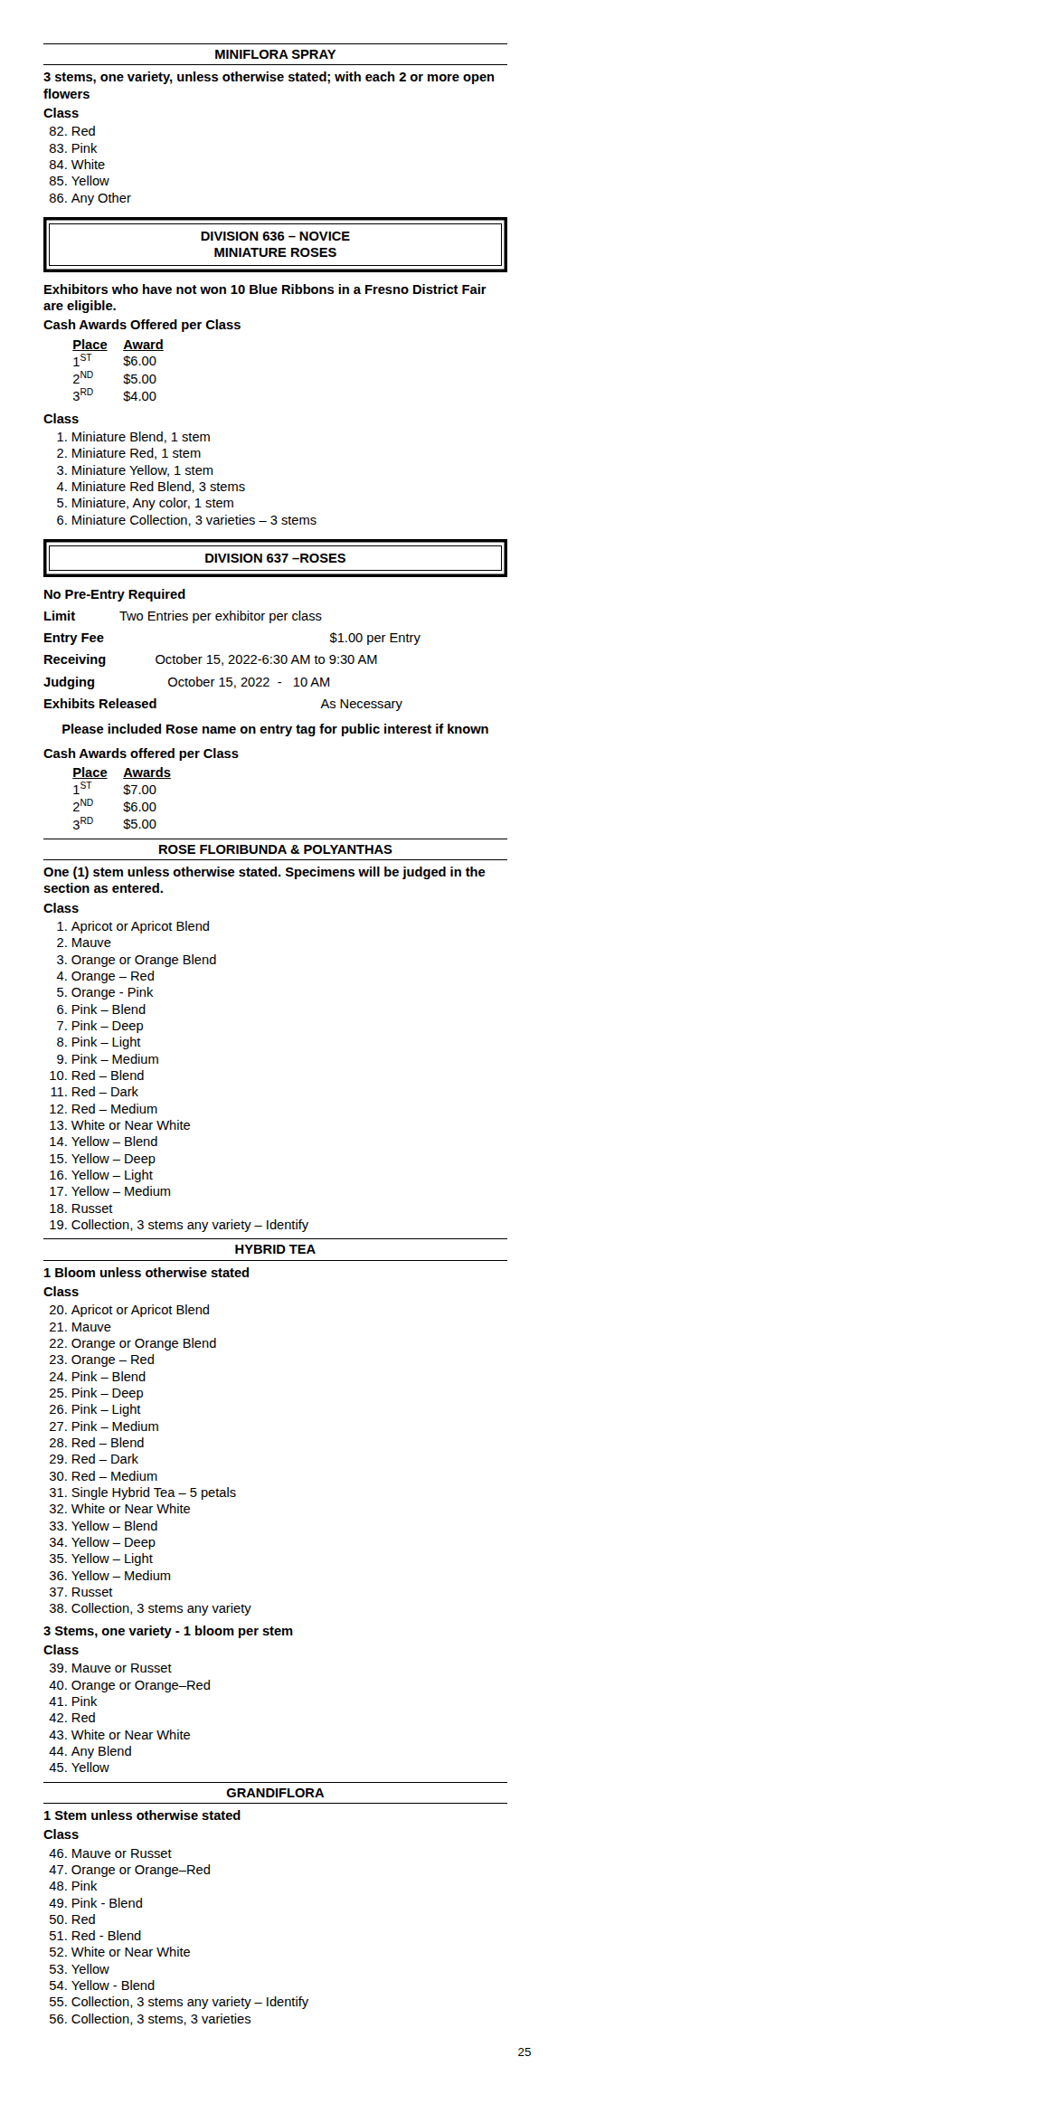MINIFLORA SPRAY
3 stems, one variety, unless otherwise stated; with each 2 or more open flowers
Class
Red
Pink
White
Yellow
Any Other
DIVISION 636 – NOVICE
MINIATURE ROSES
Exhibitors who have not won 10 Blue Ribbons in a Fresno District Fair are eligible.
Cash Awards Offered per Class
| Place | Award |
| --- | --- |
| 1 ST | $6.00 |
| 2 ND | $5.00 |
| 3 RD | $4.00 |
Class
Miniature Blend, 1 stem
Miniature Red, 1 stem
Miniature Yellow, 1 stem
Miniature Red Blend, 3 stems
Miniature, Any color, 1 stem
Miniature Collection, 3 varieties – 3 stems
DIVISION 637 –ROSES
No Pre-Entry Required
| Limit | Two Entries per exhibitor per class |
| Entry Fee | $1.00 per Entry |
| Receiving | October 15, 2022-6:30 AM to 9:30 AM |
| Judging | October 15, 2022 - 10 AM |
| Exhibits Released | As Necessary |
Please included Rose name on entry tag for public interest if known
Cash Awards offered per Class
| Place | Awards |
| --- | --- |
| 1 ST | $7.00 |
| 2 ND | $6.00 |
| 3 RD | $5.00 |
ROSE FLORIBUNDA & POLYANTHAS
One (1) stem unless otherwise stated. Specimens will be judged in the section as entered.
Class
Apricot or Apricot Blend
Mauve
Orange or Orange Blend
Orange – Red
Orange - Pink
Pink – Blend
Pink – Deep
Pink – Light
Pink – Medium
Red – Blend
Red – Dark
Red – Medium
White or Near White
Yellow – Blend
Yellow – Deep
Yellow – Light
Yellow – Medium
Russet
Collection, 3 stems any variety – Identify
HYBRID TEA
1 Bloom unless otherwise stated
Class
Apricot or Apricot Blend
Mauve
Orange or Orange Blend
Orange – Red
Pink – Blend
Pink – Deep
Pink – Light
Pink – Medium
Red – Blend
Red – Dark
Red – Medium
Single Hybrid Tea – 5 petals
White or Near White
Yellow – Blend
Yellow – Deep
Yellow – Light
Yellow – Medium
Russet
Collection, 3 stems any variety
3 Stems, one variety - 1 bloom per stem
Class
Mauve or Russet
Orange or Orange–Red
Pink
Red
White or Near White
Any Blend
Yellow
GRANDIFLORA
1 Stem unless otherwise stated
Class
Mauve or Russet
Orange or Orange–Red
Pink
Pink - Blend
Red
Red - Blend
White or Near White
Yellow
Yellow - Blend
Collection, 3 stems any variety – Identify
Collection, 3 stems, 3 varieties
25